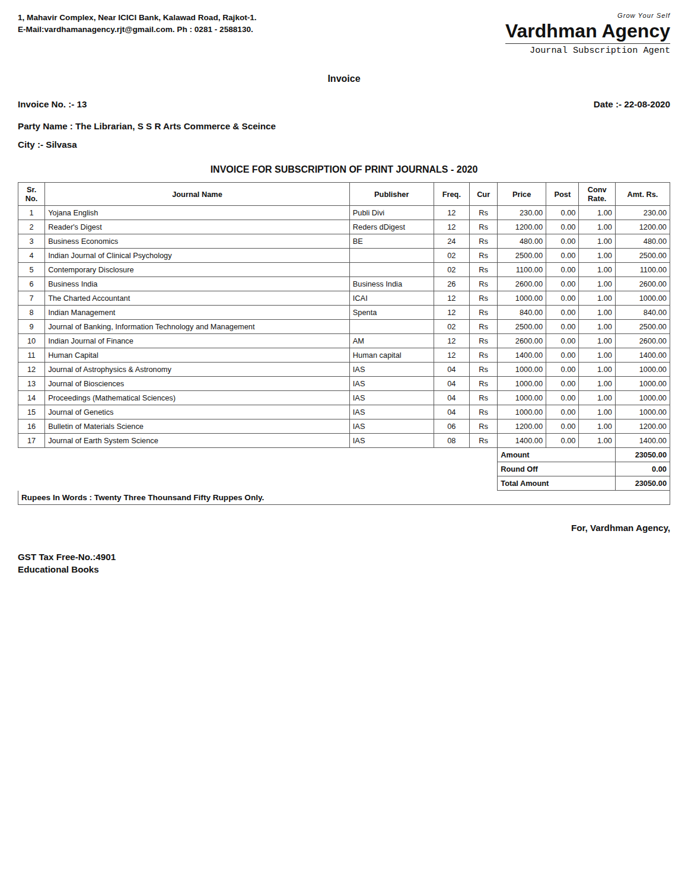1, Mahavir Complex, Near ICICI Bank, Kalawad Road, Rajkot-1.
E-Mail:vardhamanagency.rjt@gmail.com. Ph : 0281 - 2588130.
Grow Your Self
Vardhman Agency
Journal Subscription Agent
Invoice
Invoice No. :- 13 Date :- 22-08-2020
Party Name : The Librarian, S S R Arts Commerce & Sceince
City :- Silvasa
INVOICE FOR SUBSCRIPTION OF PRINT JOURNALS - 2020
| Sr. No. | Journal Name | Publisher | Freq. | Cur | Price | Post | Conv Rate. | Amt. Rs. |
| --- | --- | --- | --- | --- | --- | --- | --- | --- |
| 1 | Yojana English | Publi Divi | 12 | Rs | 230.00 | 0.00 | 1.00 | 230.00 |
| 2 | Reader's Digest | Reders dDigest | 12 | Rs | 1200.00 | 0.00 | 1.00 | 1200.00 |
| 3 | Business Economics | BE | 24 | Rs | 480.00 | 0.00 | 1.00 | 480.00 |
| 4 | Indian Journal of Clinical Psychology | | 02 | Rs | 2500.00 | 0.00 | 1.00 | 2500.00 |
| 5 | Contemporary Disclosure | | 02 | Rs | 1100.00 | 0.00 | 1.00 | 1100.00 |
| 6 | Business India | Business India | 26 | Rs | 2600.00 | 0.00 | 1.00 | 2600.00 |
| 7 | The Charted Accountant | ICAI | 12 | Rs | 1000.00 | 0.00 | 1.00 | 1000.00 |
| 8 | Indian Management | Spenta | 12 | Rs | 840.00 | 0.00 | 1.00 | 840.00 |
| 9 | Journal of Banking, Information Technology and Management | | 02 | Rs | 2500.00 | 0.00 | 1.00 | 2500.00 |
| 10 | Indian Journal of Finance | AM | 12 | Rs | 2600.00 | 0.00 | 1.00 | 2600.00 |
| 11 | Human Capital | Human capital | 12 | Rs | 1400.00 | 0.00 | 1.00 | 1400.00 |
| 12 | Journal of Astrophysics & Astronomy | IAS | 04 | Rs | 1000.00 | 0.00 | 1.00 | 1000.00 |
| 13 | Journal of Biosciences | IAS | 04 | Rs | 1000.00 | 0.00 | 1.00 | 1000.00 |
| 14 | Proceedings (Mathematical Sciences) | IAS | 04 | Rs | 1000.00 | 0.00 | 1.00 | 1000.00 |
| 15 | Journal of Genetics | IAS | 04 | Rs | 1000.00 | 0.00 | 1.00 | 1000.00 |
| 16 | Bulletin of Materials Science | IAS | 06 | Rs | 1200.00 | 0.00 | 1.00 | 1200.00 |
| 17 | Journal of Earth System Science | IAS | 08 | Rs | 1400.00 | 0.00 | 1.00 | 1400.00 |
| | Amount | 23050.00 |
| | Round Off | 0.00 |
| | Total Amount | 23050.00 |
Rupees In Words : Twenty Three Thounsand Fifty Ruppes Only.
For, Vardhman Agency,
GST Tax Free-No.:4901
Educational Books